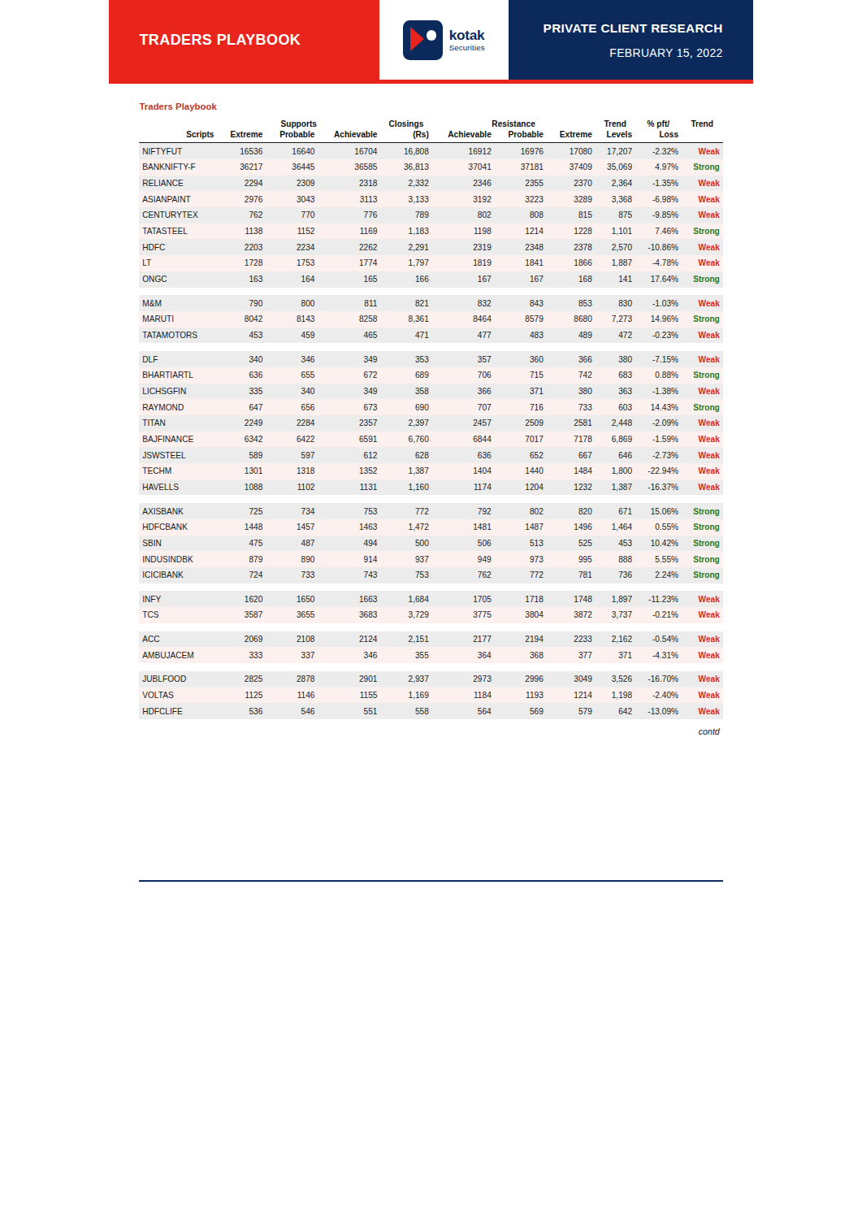TRADERS PLAYBOOK
kotak Securities
PRIVATE CLIENT RESEARCH
FEBRUARY 15, 2022
Traders Playbook
| | Supports | Closings | Resistance | Trend | % pft/ | Trend |
| --- | --- | --- | --- | --- | --- | --- |
| Scripts | Extreme | Probable | Achievable | (Rs) | Achievable | Probable | Extreme | Levels | Loss | |
| NIFTYFUT | 16536 | 16640 | 16704 | 16,808 | 16912 | 16976 | 17080 | 17,207 | -2.32% | Weak |
| BANKNIFTY-F | 36217 | 36445 | 36585 | 36,813 | 37041 | 37181 | 37409 | 35,069 | 4.97% | Strong |
| RELIANCE | 2294 | 2309 | 2318 | 2,332 | 2346 | 2355 | 2370 | 2,364 | -1.35% | Weak |
| ASIANPAINT | 2976 | 3043 | 3113 | 3,133 | 3192 | 3223 | 3289 | 3,368 | -6.98% | Weak |
| CENTURYTEX | 762 | 770 | 776 | 789 | 802 | 808 | 815 | 875 | -9.85% | Weak |
| TATASTEEL | 1138 | 1152 | 1169 | 1,183 | 1198 | 1214 | 1228 | 1,101 | 7.46% | Strong |
| HDFC | 2203 | 2234 | 2262 | 2,291 | 2319 | 2348 | 2378 | 2,570 | -10.86% | Weak |
| LT | 1728 | 1753 | 1774 | 1,797 | 1819 | 1841 | 1866 | 1,887 | -4.78% | Weak |
| ONGC | 163 | 164 | 165 | 166 | 167 | 167 | 168 | 141 | 17.64% | Strong |
| M&M | 790 | 800 | 811 | 821 | 832 | 843 | 853 | 830 | -1.03% | Weak |
| MARUTI | 8042 | 8143 | 8258 | 8,361 | 8464 | 8579 | 8680 | 7,273 | 14.96% | Strong |
| TATAMOTORS | 453 | 459 | 465 | 471 | 477 | 483 | 489 | 472 | -0.23% | Weak |
| DLF | 340 | 346 | 349 | 353 | 357 | 360 | 366 | 380 | -7.15% | Weak |
| BHARTIARTL | 636 | 655 | 672 | 689 | 706 | 715 | 742 | 683 | 0.88% | Strong |
| LICHSGFIN | 335 | 340 | 349 | 358 | 366 | 371 | 380 | 363 | -1.38% | Weak |
| RAYMOND | 647 | 656 | 673 | 690 | 707 | 716 | 733 | 603 | 14.43% | Strong |
| TITAN | 2249 | 2284 | 2357 | 2,397 | 2457 | 2509 | 2581 | 2,448 | -2.09% | Weak |
| BAJFINANCE | 6342 | 6422 | 6591 | 6,760 | 6844 | 7017 | 7178 | 6,869 | -1.59% | Weak |
| JSWSTEEL | 589 | 597 | 612 | 628 | 636 | 652 | 667 | 646 | -2.73% | Weak |
| TECHM | 1301 | 1318 | 1352 | 1,387 | 1404 | 1440 | 1484 | 1,800 | -22.94% | Weak |
| HAVELLS | 1088 | 1102 | 1131 | 1,160 | 1174 | 1204 | 1232 | 1,387 | -16.37% | Weak |
| AXISBANK | 725 | 734 | 753 | 772 | 792 | 802 | 820 | 671 | 15.06% | Strong |
| HDFCBANK | 1448 | 1457 | 1463 | 1,472 | 1481 | 1487 | 1496 | 1,464 | 0.55% | Strong |
| SBIN | 475 | 487 | 494 | 500 | 506 | 513 | 525 | 453 | 10.42% | Strong |
| INDUSINDBK | 879 | 890 | 914 | 937 | 949 | 973 | 995 | 888 | 5.55% | Strong |
| ICICIBANK | 724 | 733 | 743 | 753 | 762 | 772 | 781 | 736 | 2.24% | Strong |
| INFY | 1620 | 1650 | 1663 | 1,684 | 1705 | 1718 | 1748 | 1,897 | -11.23% | Weak |
| TCS | 3587 | 3655 | 3683 | 3,729 | 3775 | 3804 | 3872 | 3,737 | -0.21% | Weak |
| ACC | 2069 | 2108 | 2124 | 2,151 | 2177 | 2194 | 2233 | 2,162 | -0.54% | Weak |
| AMBUJACEM | 333 | 337 | 346 | 355 | 364 | 368 | 377 | 371 | -4.31% | Weak |
| JUBLFOOD | 2825 | 2878 | 2901 | 2,937 | 2973 | 2996 | 3049 | 3,526 | -16.70% | Weak |
| VOLTAS | 1125 | 1146 | 1155 | 1,169 | 1184 | 1193 | 1214 | 1,198 | -2.40% | Weak |
| HDFCLIFE | 536 | 546 | 551 | 558 | 564 | 569 | 579 | 642 | -13.09% | Weak |
contd